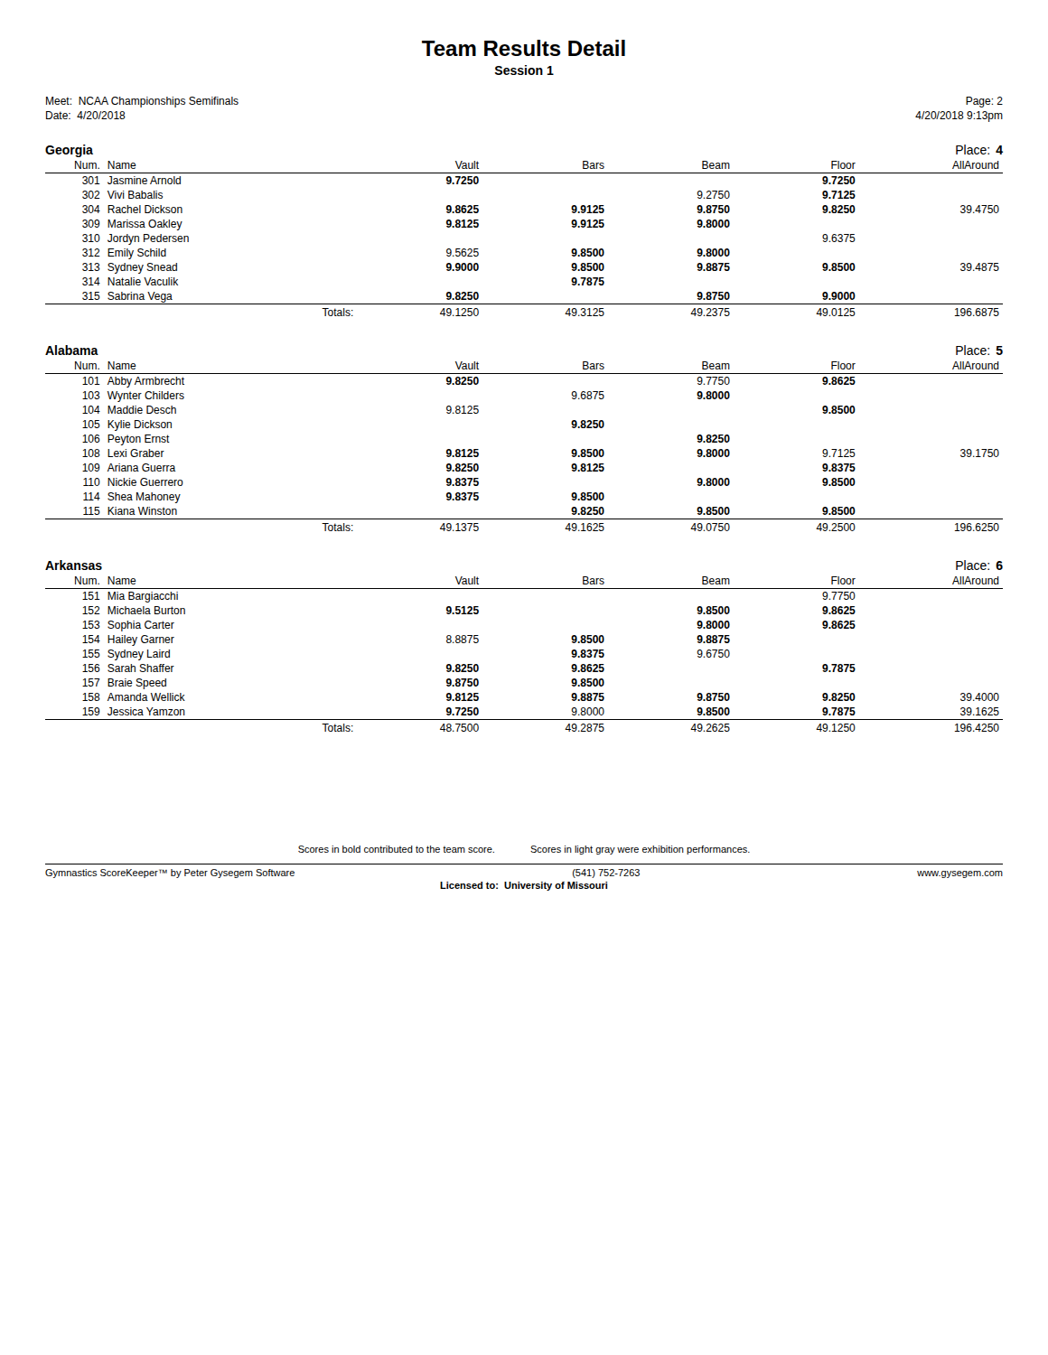Team Results Detail
Session 1
| Meet: NCAA Championships Semifinals | Page: 2 |
| Date: 4/20/2018 | 4/20/2018 9:13pm |
Georgia Place:4
| Num. | Name | Vault | Bars | Beam | Floor | AllAround |
| --- | --- | --- | --- | --- | --- | --- |
| 301 | Jasmine Arnold | 9.7250 | | | 9.7250 | |
| 302 | Vivi Babalis | | | 9.2750 | 9.7125 | |
| 304 | Rachel Dickson | 9.8625 | 9.9125 | 9.8750 | 9.8250 | 39.4750 |
| 309 | Marissa Oakley | 9.8125 | 9.9125 | 9.8000 | | |
| 310 | Jordyn Pedersen | | | | 9.6375 | |
| 312 | Emily Schild | 9.5625 | 9.8500 | 9.8000 | | |
| 313 | Sydney Snead | 9.9000 | 9.8500 | 9.8875 | 9.8500 | 39.4875 |
| 314 | Natalie Vaculik | | 9.7875 | | | |
| 315 | Sabrina Vega | 9.8250 | | 9.8750 | 9.9000 | |
| | Totals: | 49.1250 | 49.3125 | 49.2375 | 49.0125 | 196.6875 |
Alabama Place:5
| Num. | Name | Vault | Bars | Beam | Floor | AllAround |
| --- | --- | --- | --- | --- | --- | --- |
| 101 | Abby Armbrecht | 9.8250 | | 9.7750 | 9.8625 | |
| 103 | Wynter Childers | | 9.6875 | 9.8000 | | |
| 104 | Maddie Desch | 9.8125 | | | 9.8500 | |
| 105 | Kylie Dickson | | 9.8250 | | | |
| 106 | Peyton Ernst | | | 9.8250 | | |
| 108 | Lexi Graber | 9.8125 | 9.8500 | 9.8000 | 9.7125 | 39.1750 |
| 109 | Ariana Guerra | 9.8250 | 9.8125 | | 9.8375 | |
| 110 | Nickie Guerrero | 9.8375 | | 9.8000 | 9.8500 | |
| 114 | Shea Mahoney | 9.8375 | 9.8500 | | | |
| 115 | Kiana Winston | | 9.8250 | 9.8500 | 9.8500 | |
| | Totals: | 49.1375 | 49.1625 | 49.0750 | 49.2500 | 196.6250 |
Arkansas Place:6
| Num. | Name | Vault | Bars | Beam | Floor | AllAround |
| --- | --- | --- | --- | --- | --- | --- |
| 151 | Mia Bargiacchi | | | | 9.7750 | |
| 152 | Michaela Burton | 9.5125 | | 9.8500 | 9.8625 | |
| 153 | Sophia Carter | | | 9.8000 | 9.8625 | |
| 154 | Hailey Garner | 8.8875 | 9.8500 | 9.8875 | | |
| 155 | Sydney Laird | | 9.8375 | 9.6750 | | |
| 156 | Sarah Shaffer | 9.8250 | 9.8625 | | 9.7875 | |
| 157 | Braie Speed | 9.8750 | 9.8500 | | | |
| 158 | Amanda Wellick | 9.8125 | 9.8875 | 9.8750 | 9.8250 | 39.4000 |
| 159 | Jessica Yamzon | 9.7250 | 9.8000 | 9.8500 | 9.7875 | 39.1625 |
| | Totals: | 48.7500 | 49.2875 | 49.2625 | 49.1250 | 196.4250 |
Scores in bold contributed to the team score. Scores in light gray were exhibition performances.
Gymnastics ScoreKeeper™ by Peter Gysegem Software (541) 752-7263 www.gysegem.com
Licensed to: University of Missouri